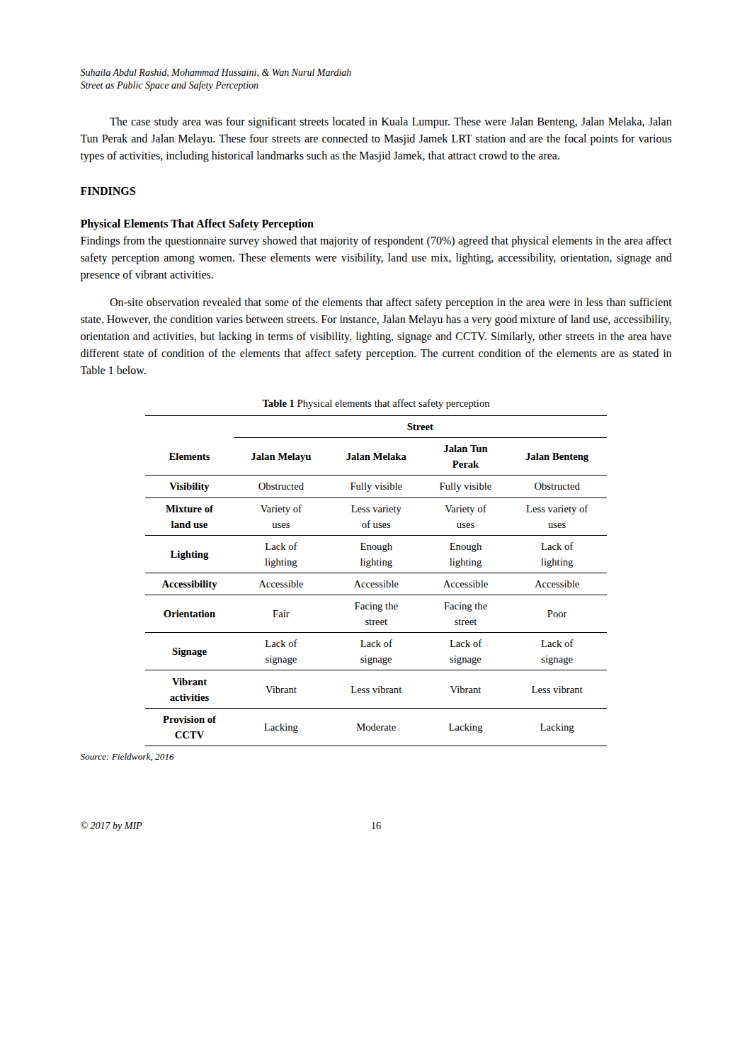Suhaila Abdul Rashid, Mohammad Hussaini, & Wan Nurul Mardiah
Street as Public Space and Safety Perception
The case study area was four significant streets located in Kuala Lumpur. These were Jalan Benteng, Jalan Melaka, Jalan Tun Perak and Jalan Melayu. These four streets are connected to Masjid Jamek LRT station and are the focal points for various types of activities, including historical landmarks such as the Masjid Jamek, that attract crowd to the area.
FINDINGS
Physical Elements That Affect Safety Perception
Findings from the questionnaire survey showed that majority of respondent (70%) agreed that physical elements in the area affect safety perception among women. These elements were visibility, land use mix, lighting, accessibility, orientation, signage and presence of vibrant activities.
On-site observation revealed that some of the elements that affect safety perception in the area were in less than sufficient state. However, the condition varies between streets. For instance, Jalan Melayu has a very good mixture of land use, accessibility, orientation and activities, but lacking in terms of visibility, lighting, signage and CCTV. Similarly, other streets in the area have different state of condition of the elements that affect safety perception. The current condition of the elements are as stated in Table 1 below.
Table 1 Physical elements that affect safety perception
| | Street |
| Elements | Jalan Melayu | Jalan Melaka | Jalan Tun Perak | Jalan Benteng |
| Visibility | Obstructed | Fully visible | Fully visible | Obstructed |
| Mixture of land use | Variety of uses | Less variety of uses | Variety of uses | Less variety of uses |
| Lighting | Lack of lighting | Enough lighting | Enough lighting | Lack of lighting |
| Accessibility | Accessible | Accessible | Accessible | Accessible |
| Orientation | Fair | Facing the street | Facing the street | Poor |
| Signage | Lack of signage | Lack of signage | Lack of signage | Lack of signage |
| Vibrant activities | Vibrant | Less vibrant | Vibrant | Less vibrant |
| Provision of CCTV | Lacking | Moderate | Lacking | Lacking |
Source: Fieldwork, 2016
© 2017 by MIP 16